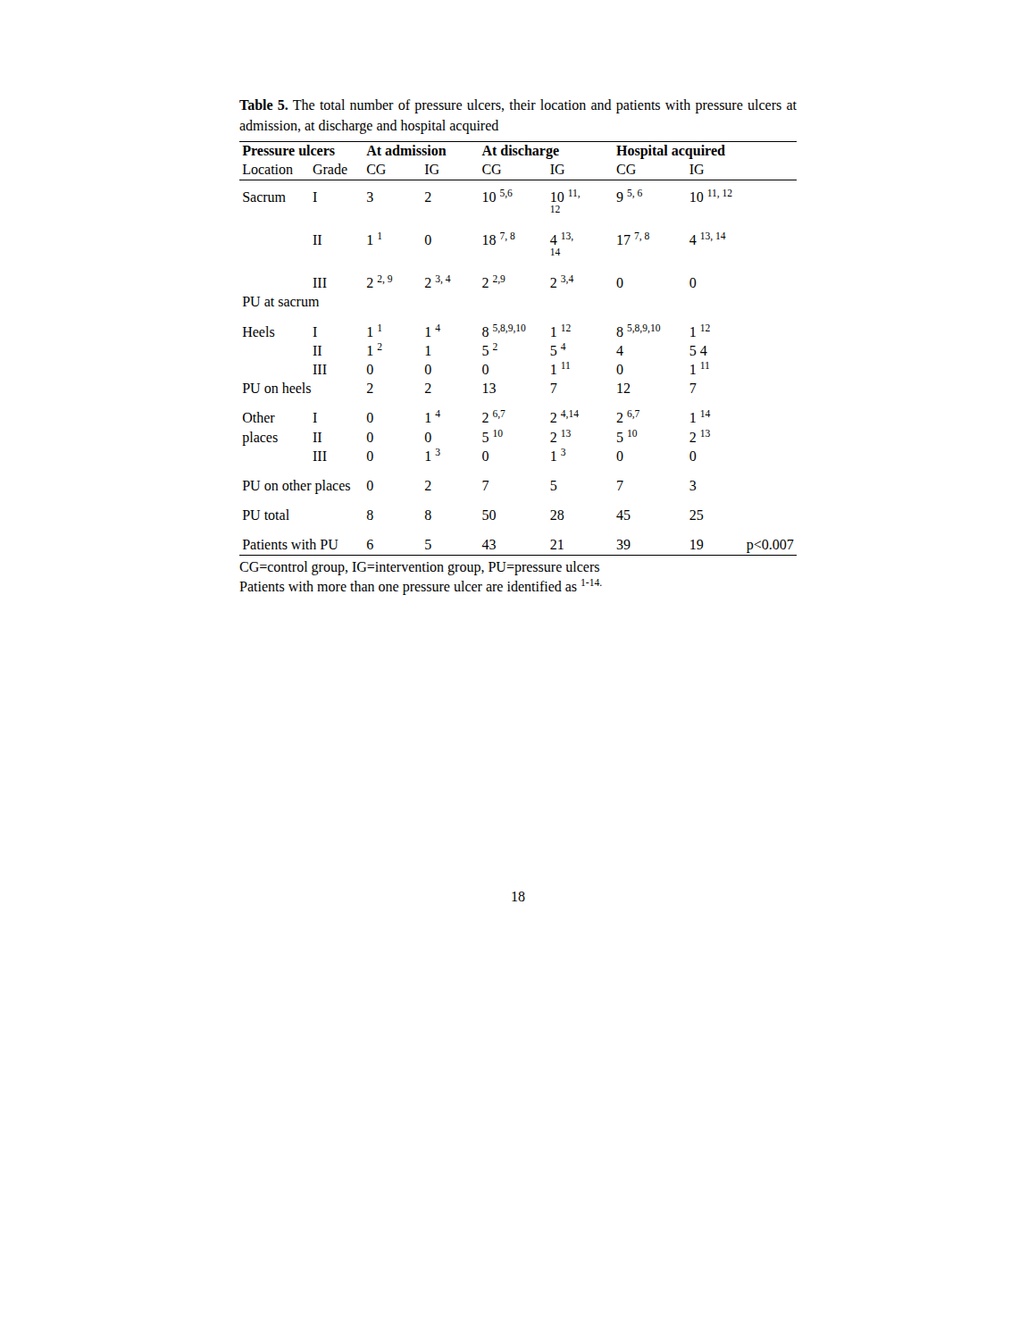Table 5. The total number of pressure ulcers, their location and patients with pressure ulcers at admission, at discharge and hospital acquired
| Pressure ulcers | At admission | At discharge | Hospital acquired |
| --- | --- | --- | --- |
| Location | Grade | CG | IG | CG | IG | CG | IG |
| Sacrum | I | 3 | 2 | 10 5,6 | 10 11, 12 | 9 5, 6 | 10 11, 12 |
| | II | 1 1 | 0 | 18 7, 8 | 4 13, 14 | 17 7, 8 | 4 13, 14 |
| | III | 2 2, 9 | 2 3, 4 | 2 2,9 | 2 3,4 | 0 | 0 |
| PU at sacrum | | | | | | |
| Heels | I | 1 1 | 1 4 | 8 5,8,9,10 | 1 12 | 8 5,8,9,10 | 1 12 |
| | II | 1 2 | 1 | 5 2 | 5 4 | 4 | 5 4 |
| | III | 0 | 0 | 0 | 1 11 | 0 | 1 11 |
| PU on heels | 2 | 2 | 13 | 7 | 12 | 7 |
| Other | I | 0 | 1 4 | 2 6,7 | 2 4,14 | 2 6,7 | 1 14 |
| places | II | 0 | 0 | 5 10 | 2 13 | 5 10 | 2 13 |
| | III | 0 | 1 3 | 0 | 1 3 | 0 | 0 |
| PU on other places | 0 | 2 | 7 | 5 | 7 | 3 |
| PU total | 8 | 8 | 50 | 28 | 45 | 25 |
| Patients with PU | 6 | 5 | 43 | 21 | 39 | 19 p<0.007 |
CG=control group, IG=intervention group, PU=pressure ulcers
Patients with more than one pressure ulcer are identified as 1-14.
18